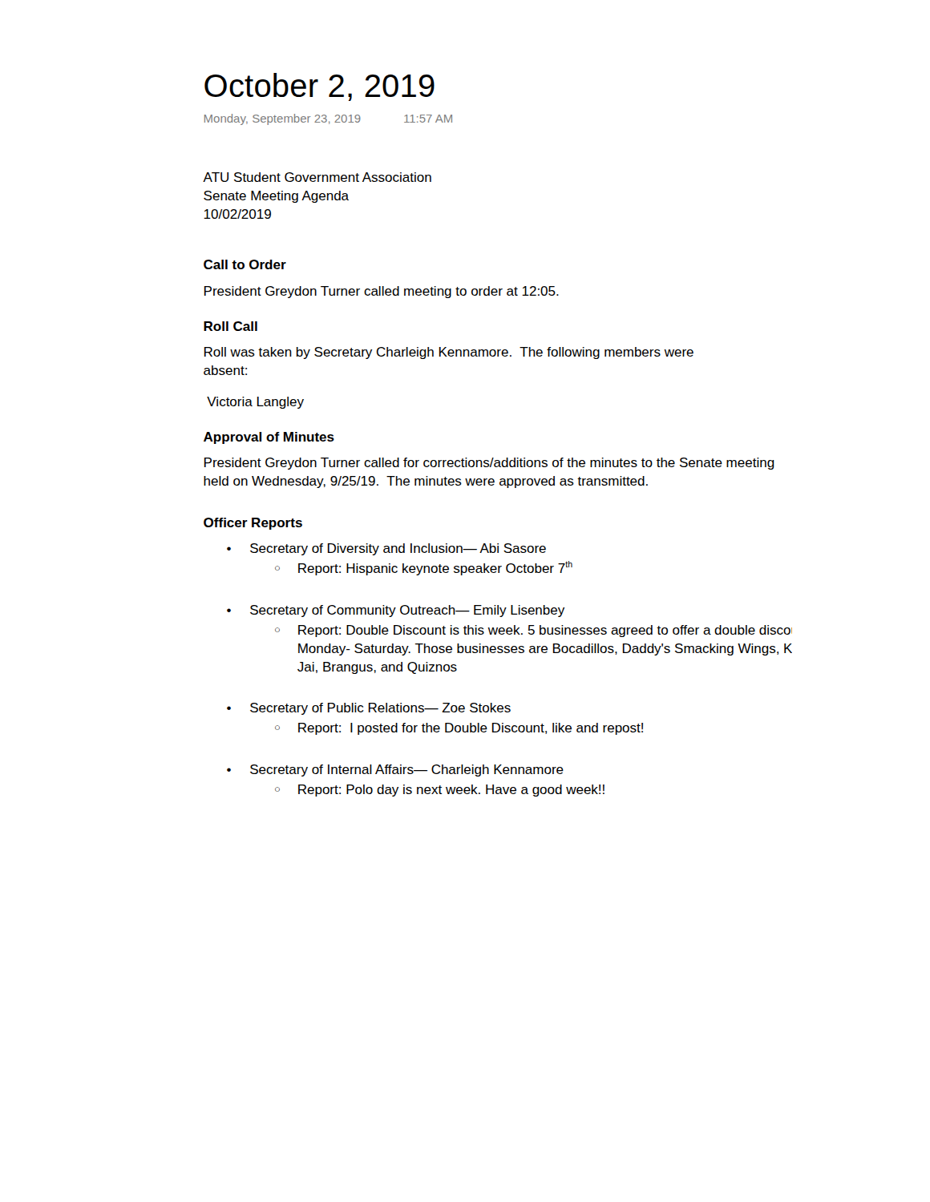October 2, 2019
Monday, September 23, 201911:57 AM
ATU Student Government Association
Senate Meeting Agenda
10/02/2019
Call to Order
President Greydon Turner called meeting to order at 12:05.
Roll Call
Roll was taken by Secretary Charleigh Kennamore. The following members were absent:
Victoria Langley
Approval of Minutes
President Greydon Turner called for corrections/additions of the minutes to the Senate meeting
held on Wednesday, 9/25/19. The minutes were approved as transmitted.
Officer Reports
Secretary of Diversity and Inclusion— Abi Sasore
Report: Hispanic keynote speaker October 7th
Secretary of Community Outreach— Emily Lisenbey
Report: Double Discount is this week. 5 businesses agreed to offer a double discount
Monday- Saturday. Those businesses are Bocadillos, Daddy's Smacking Wings, Kobe
Jai, Brangus, and Quiznos
Secretary of Public Relations— Zoe Stokes
Report: I posted for the Double Discount, like and repost!
Secretary of Internal Affairs— Charleigh Kennamore
Report: Polo day is next week. Have a good week!!